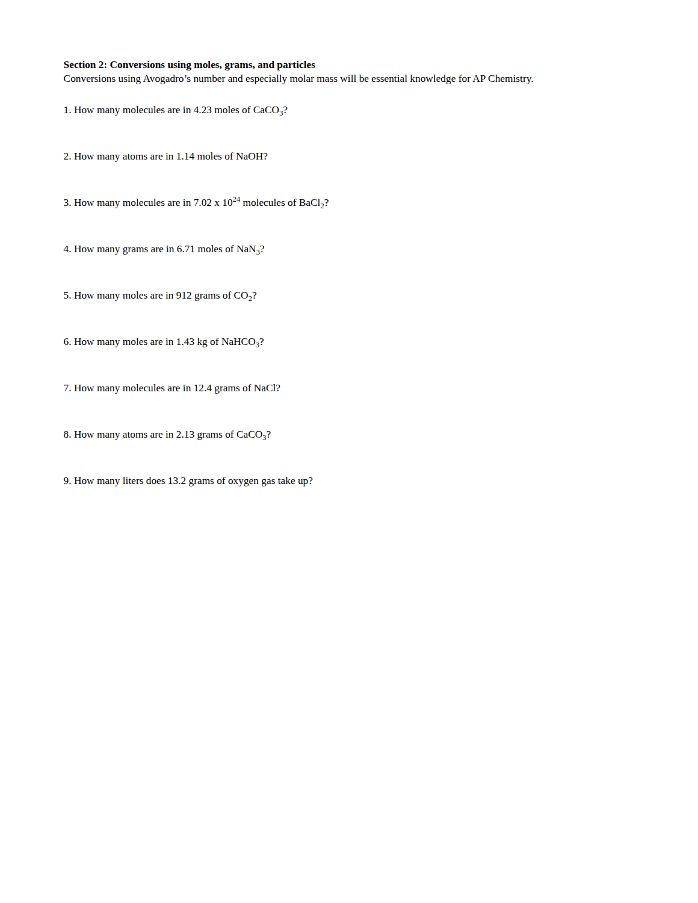Section 2: Conversions using moles, grams, and particles
Conversions using Avogadro’s number and especially molar mass will be essential knowledge for AP Chemistry.
1. How many molecules are in 4.23 moles of CaCO3?
2. How many atoms are in 1.14 moles of NaOH?
3. How many molecules are in 7.02 x 1024 molecules of BaCl2?
4. How many grams are in 6.71 moles of NaN3?
5. How many moles are in 912 grams of CO2?
6. How many moles are in 1.43 kg of NaHCO3?
7. How many molecules are in 12.4 grams of NaCl?
8. How many atoms are in 2.13 grams of CaCO3?
9. How many liters does 13.2 grams of oxygen gas take up?